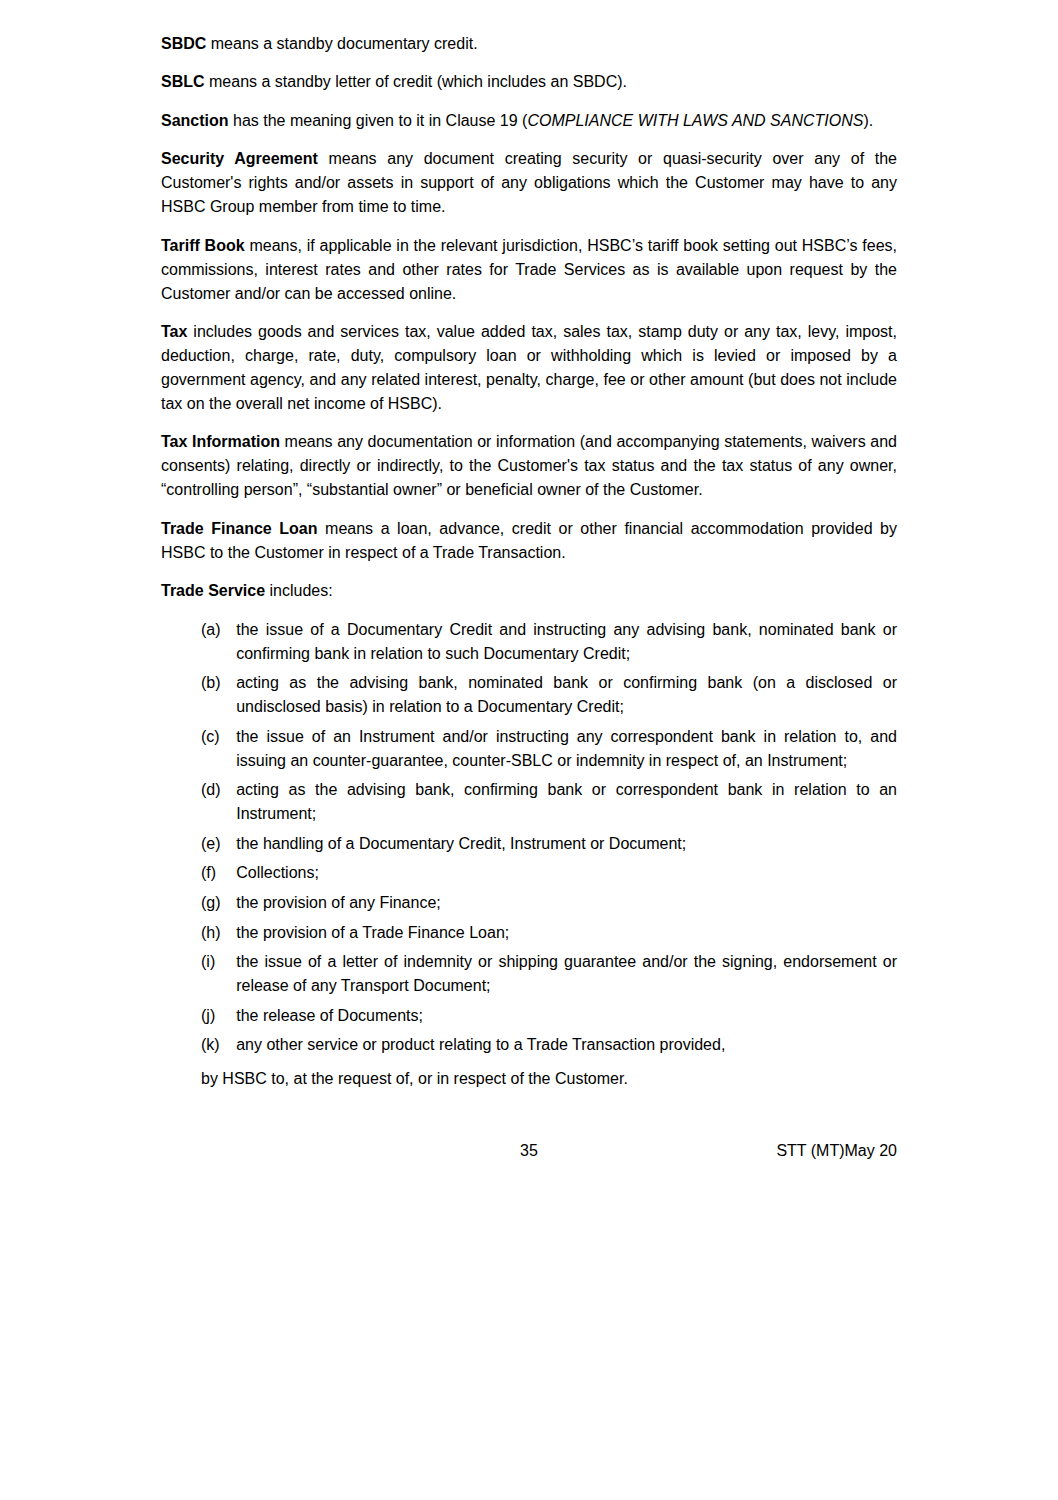SBDC means a standby documentary credit.
SBLC means a standby letter of credit (which includes an SBDC).
Sanction has the meaning given to it in Clause 19 (COMPLIANCE WITH LAWS AND SANCTIONS).
Security Agreement means any document creating security or quasi-security over any of the Customer's rights and/or assets in support of any obligations which the Customer may have to any HSBC Group member from time to time.
Tariff Book means, if applicable in the relevant jurisdiction, HSBC’s tariff book setting out HSBC’s fees, commissions, interest rates and other rates for Trade Services as is available upon request by the Customer and/or can be accessed online.
Tax includes goods and services tax, value added tax, sales tax, stamp duty or any tax, levy, impost, deduction, charge, rate, duty, compulsory loan or withholding which is levied or imposed by a government agency, and any related interest, penalty, charge, fee or other amount (but does not include tax on the overall net income of HSBC).
Tax Information means any documentation or information (and accompanying statements, waivers and consents) relating, directly or indirectly, to the Customer's tax status and the tax status of any owner, “controlling person”, “substantial owner” or beneficial owner of the Customer.
Trade Finance Loan means a loan, advance, credit or other financial accommodation provided by HSBC to the Customer in respect of a Trade Transaction.
Trade Service includes:
(a) the issue of a Documentary Credit and instructing any advising bank, nominated bank or confirming bank in relation to such Documentary Credit;
(b) acting as the advising bank, nominated bank or confirming bank (on a disclosed or undisclosed basis) in relation to a Documentary Credit;
(c) the issue of an Instrument and/or instructing any correspondent bank in relation to, and issuing an counter-guarantee, counter-SBLC or indemnity in respect of, an Instrument;
(d) acting as the advising bank, confirming bank or correspondent bank in relation to an Instrument;
(e) the handling of a Documentary Credit, Instrument or Document;
(f) Collections;
(g) the provision of any Finance;
(h) the provision of a Trade Finance Loan;
(i) the issue of a letter of indemnity or shipping guarantee and/or the signing, endorsement or release of any Transport Document;
(j) the release of Documents;
(k) any other service or product relating to a Trade Transaction provided,
by HSBC to, at the request of, or in respect of the Customer.
35 STT (MT)May 20